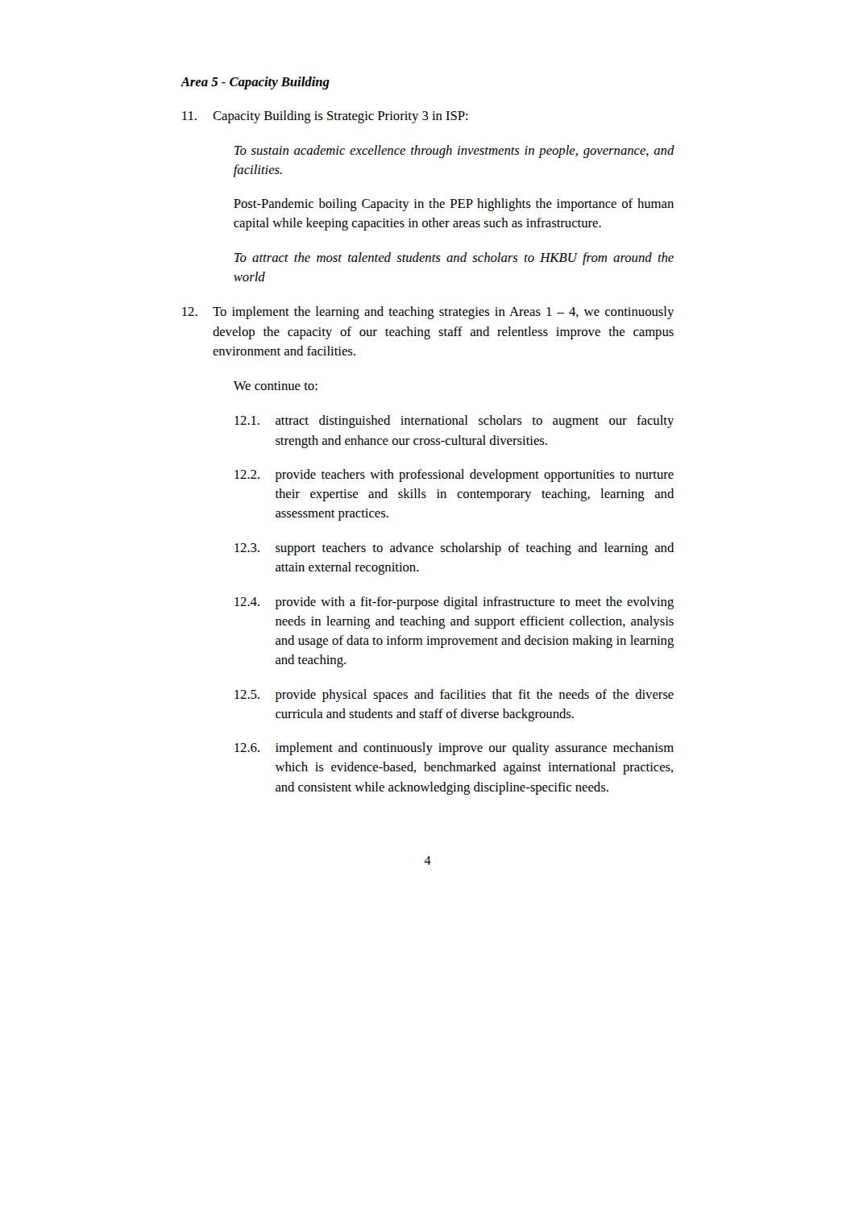Area 5 - Capacity Building
11.
Capacity Building is Strategic Priority 3 in ISP:
To sustain academic excellence through investments in people, governance, and facilities.
Post-Pandemic boiling Capacity in the PEP highlights the importance of human capital while keeping capacities in other areas such as infrastructure.
To attract the most talented students and scholars to HKBU from around the world
12.
To implement the learning and teaching strategies in Areas 1 – 4, we continuously develop the capacity of our teaching staff and relentless improve the campus environment and facilities.
We continue to:
12.1. attract distinguished international scholars to augment our faculty strength and enhance our cross-cultural diversities.
12.2. provide teachers with professional development opportunities to nurture their expertise and skills in contemporary teaching, learning and assessment practices.
12.3. support teachers to advance scholarship of teaching and learning and attain external recognition.
12.4. provide with a fit-for-purpose digital infrastructure to meet the evolving needs in learning and teaching and support efficient collection, analysis and usage of data to inform improvement and decision making in learning and teaching.
12.5. provide physical spaces and facilities that fit the needs of the diverse curricula and students and staff of diverse backgrounds.
12.6. implement and continuously improve our quality assurance mechanism which is evidence-based, benchmarked against international practices, and consistent while acknowledging discipline-specific needs.
4